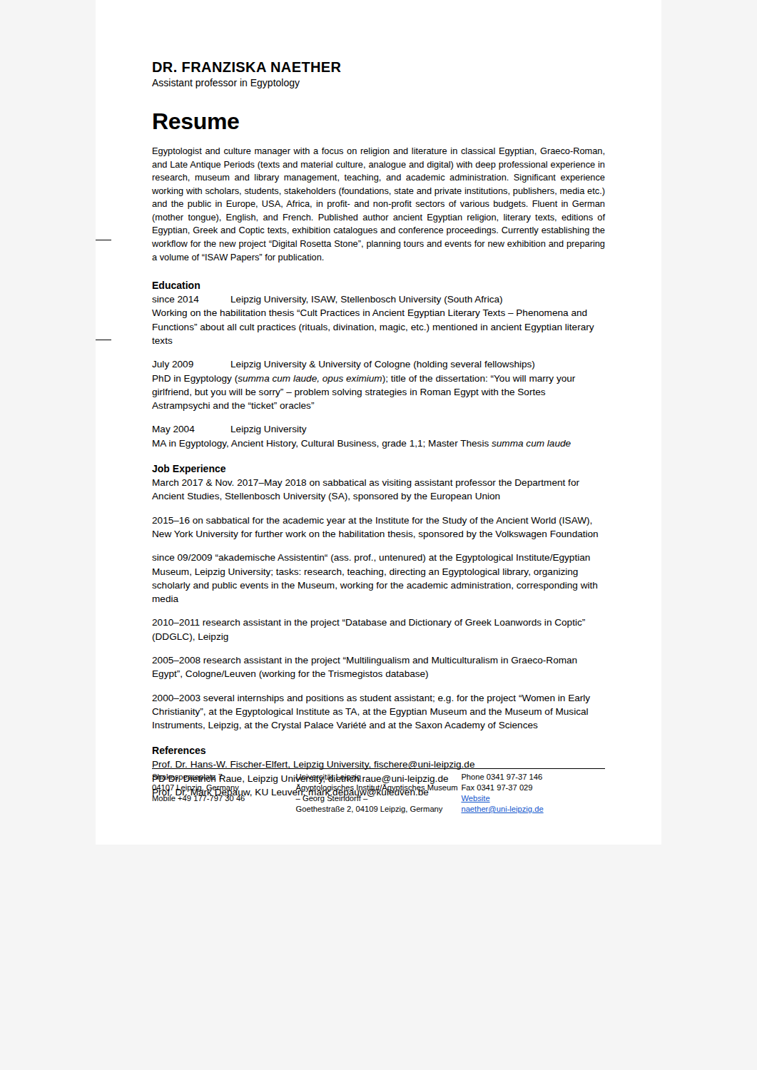DR. FRANZISKA NAETHER
Assistant professor in Egyptology
Resume
Egyptologist and culture manager with a focus on religion and literature in classical Egyptian, Graeco-Roman, and Late Antique Periods (texts and material culture, analogue and digital) with deep professional experience in research, museum and library management, teaching, and academic administration. Significant experience working with scholars, students, stakeholders (foundations, state and private institutions, publishers, media etc.) and the public in Europe, USA, Africa, in profit- and non-profit sectors of various budgets. Fluent in German (mother tongue), English, and French. Published author ancient Egyptian religion, literary texts, editions of Egyptian, Greek and Coptic texts, exhibition catalogues and conference proceedings. Currently establishing the workflow for the new project “Digital Rosetta Stone”, planning tours and events for new exhibition and preparing a volume of “ISAW Papers” for publication.
Education
since 2014 Leipzig University, ISAW, Stellenbosch University (South Africa) Working on the habilitation thesis “Cult Practices in Ancient Egyptian Literary Texts – Phenomena and Functions” about all cult practices (rituals, divination, magic, etc.) mentioned in ancient Egyptian literary texts
July 2009 Leipzig University & University of Cologne (holding several fellowships) PhD in Egyptology (summa cum laude, opus eximium); title of the dissertation: “You will marry your girlfriend, but you will be sorry” – problem solving strategies in Roman Egypt with the Sortes Astrampsychi and the “ticket” oracles”
May 2004 Leipzig University MA in Egyptology, Ancient History, Cultural Business, grade 1,1; Master Thesis summa cum laude
Job Experience
March 2017 & Nov. 2017–May 2018 on sabbatical as visiting assistant professor the Department for Ancient Studies, Stellenbosch University (SA), sponsored by the European Union
2015–16 on sabbatical for the academic year at the Institute for the Study of the Ancient World (ISAW), New York University for further work on the habilitation thesis, sponsored by the Volkswagen Foundation
since 09/2009 “akademische Assistentin“ (ass. prof., untenured) at the Egyptological Institute/Egyptian Museum, Leipzig University; tasks: research, teaching, directing an Egyptological library, organizing scholarly and public events in the Museum, working for the academic administration, corresponding with media
2010–2011 research assistant in the project “Database and Dictionary of Greek Loanwords in Coptic” (DDGLC), Leipzig
2005–2008 research assistant in the project “Multilingualism and Multiculturalism in Graeco-Roman Egypt”, Cologne/Leuven (working for the Trismegistos database)
2000–2003 several internships and positions as student assistant; e.g. for the project “Women in Early Christianity”, at the Egyptological Institute as TA, at the Egyptian Museum and the Museum of Musical Instruments, Leipzig, at the Crystal Palace Variété and at the Saxon Academy of Sciences
References
Prof. Dr. Hans-W. Fischer-Elfert, Leipzig University, fischere@uni-leipzig.de
PD Dr. Dietrich Raue, Leipzig University, dietrich.raue@uni-leipzig.de
Prof. Dr. Mark Depauw, KU Leuven, mark.depauw@kuleuven.be
Shakespeareplatz 7
04107 Leipzig, Germany
Mobile +49 177-797 30 46
Universität Leipzig
Ägyptologisches Institut/Ägyptisches Museum
– Georg Steindorff –
Goethestraße 2, 04109 Leipzig, Germany
Phone 0341 97-37 146
Fax 0341 97-37 029
Website
naether@uni-leipzig.de